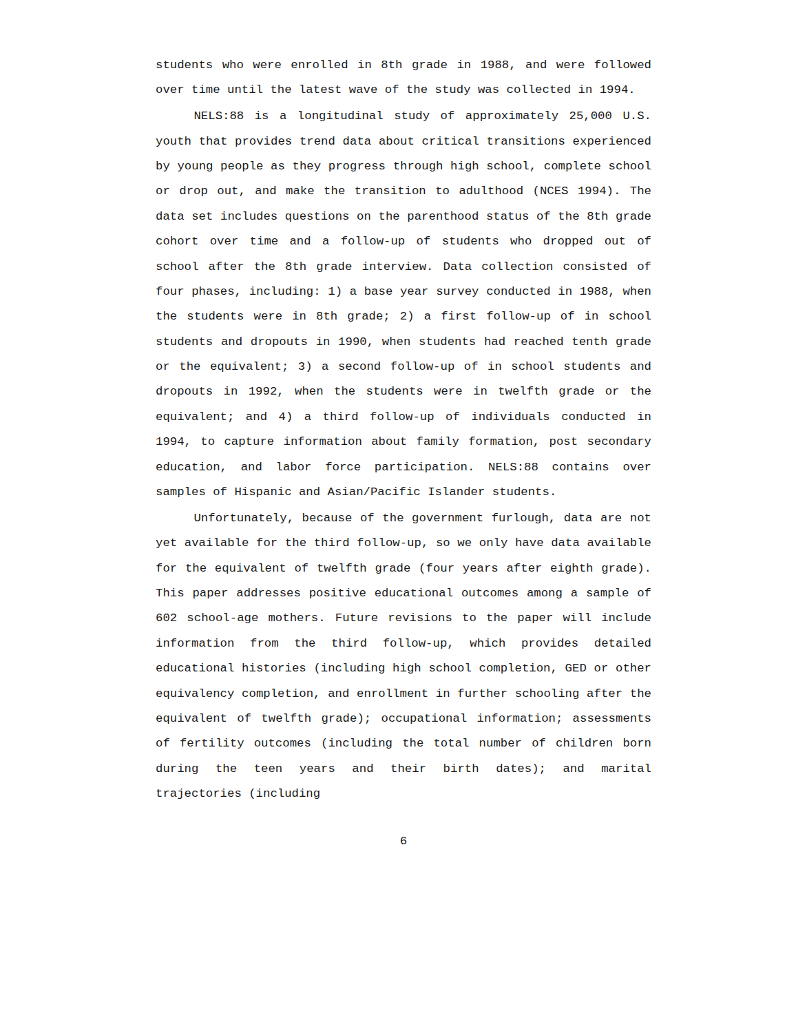students who were enrolled in 8th grade in 1988, and were followed over time until the latest wave of the study was collected in 1994.
NELS:88 is a longitudinal study of approximately 25,000 U.S. youth that provides trend data about critical transitions experienced by young people as they progress through high school, complete school or drop out, and make the transition to adulthood (NCES 1994). The data set includes questions on the parenthood status of the 8th grade cohort over time and a follow-up of students who dropped out of school after the 8th grade interview. Data collection consisted of four phases, including: 1) a base year survey conducted in 1988, when the students were in 8th grade; 2) a first follow-up of in school students and dropouts in 1990, when students had reached tenth grade or the equivalent; 3) a second follow-up of in school students and dropouts in 1992, when the students were in twelfth grade or the equivalent; and 4) a third follow-up of individuals conducted in 1994, to capture information about family formation, post secondary education, and labor force participation. NELS:88 contains over samples of Hispanic and Asian/Pacific Islander students.
Unfortunately, because of the government furlough, data are not yet available for the third follow-up, so we only have data available for the equivalent of twelfth grade (four years after eighth grade). This paper addresses positive educational outcomes among a sample of 602 school-age mothers. Future revisions to the paper will include information from the third follow-up, which provides detailed educational histories (including high school completion, GED or other equivalency completion, and enrollment in further schooling after the equivalent of twelfth grade); occupational information; assessments of fertility outcomes (including the total number of children born during the teen years and their birth dates); and marital trajectories (including
6